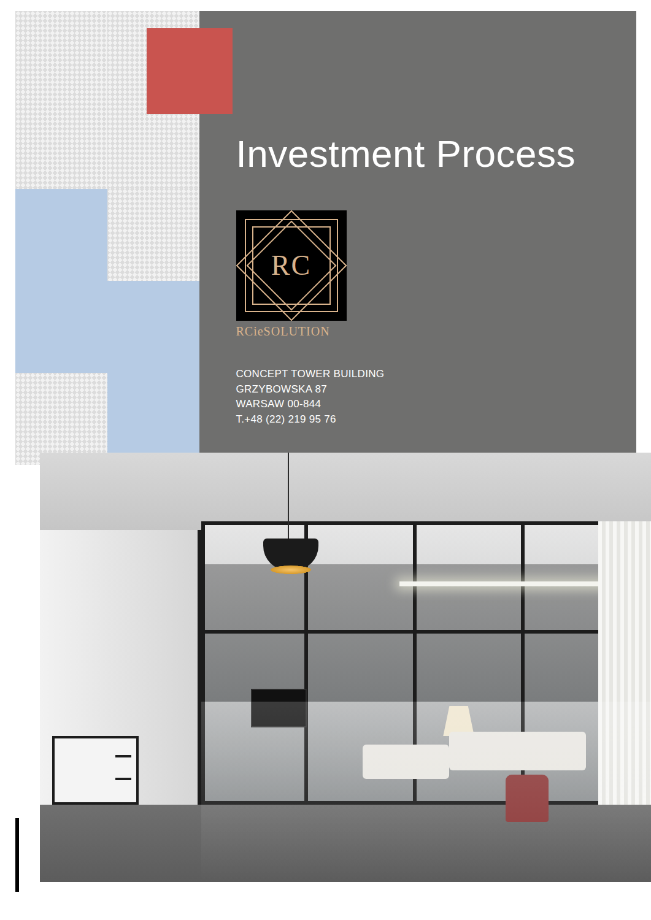Investment Process
RC
RCieSOLUTION
CONCEPT TOWER BUILDING
GRZYBOWSKA 87
WARSAW 00-844
T.+48 (22) 219 95 76